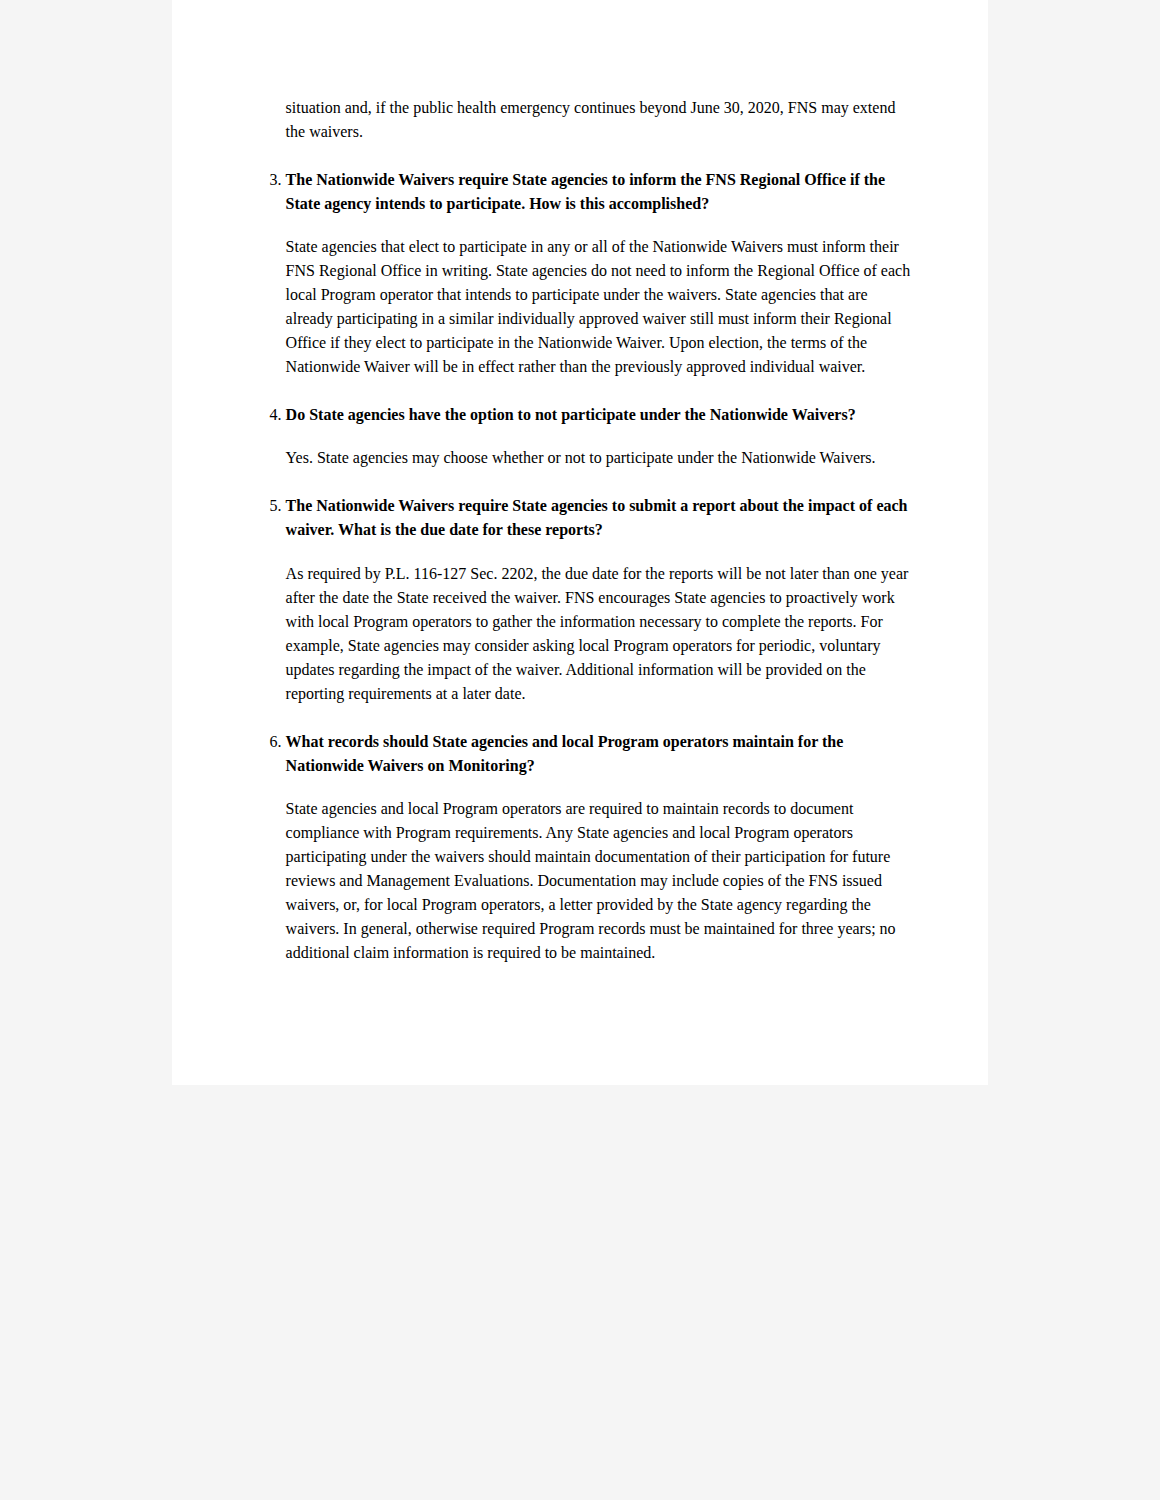situation and, if the public health emergency continues beyond June 30, 2020, FNS may extend the waivers.
The Nationwide Waivers require State agencies to inform the FNS Regional Office if the State agency intends to participate. How is this accomplished?
State agencies that elect to participate in any or all of the Nationwide Waivers must inform their FNS Regional Office in writing. State agencies do not need to inform the Regional Office of each local Program operator that intends to participate under the waivers. State agencies that are already participating in a similar individually approved waiver still must inform their Regional Office if they elect to participate in the Nationwide Waiver. Upon election, the terms of the Nationwide Waiver will be in effect rather than the previously approved individual waiver.
Do State agencies have the option to not participate under the Nationwide Waivers?
Yes. State agencies may choose whether or not to participate under the Nationwide Waivers.
The Nationwide Waivers require State agencies to submit a report about the impact of each waiver. What is the due date for these reports?
As required by P.L. 116-127 Sec. 2202, the due date for the reports will be not later than one year after the date the State received the waiver. FNS encourages State agencies to proactively work with local Program operators to gather the information necessary to complete the reports. For example, State agencies may consider asking local Program operators for periodic, voluntary updates regarding the impact of the waiver. Additional information will be provided on the reporting requirements at a later date.
What records should State agencies and local Program operators maintain for the Nationwide Waivers on Monitoring?
State agencies and local Program operators are required to maintain records to document compliance with Program requirements. Any State agencies and local Program operators participating under the waivers should maintain documentation of their participation for future reviews and Management Evaluations. Documentation may include copies of the FNS issued waivers, or, for local Program operators, a letter provided by the State agency regarding the waivers. In general, otherwise required Program records must be maintained for three years; no additional claim information is required to be maintained.